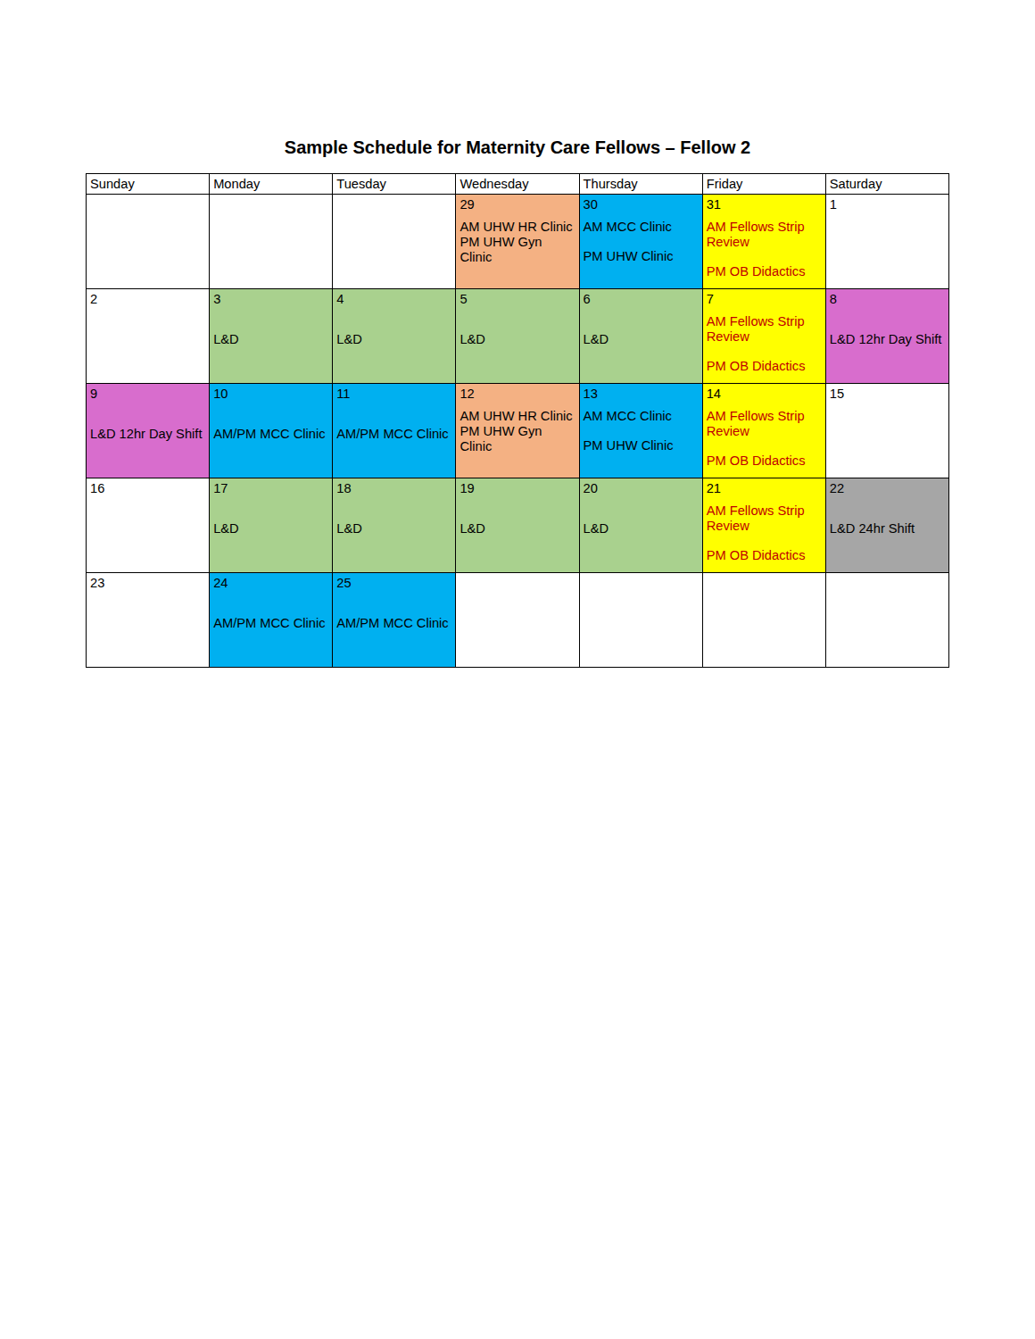Sample Schedule for Maternity Care Fellows – Fellow 2
| Sunday | Monday | Tuesday | Wednesday | Thursday | Friday | Saturday |
| --- | --- | --- | --- | --- | --- | --- |
| | | | 29 AM UHW HR Clinic PM UHW Gyn Clinic | 30 AM MCC Clinic PM UHW Clinic | 31 AM Fellows Strip Review PM OB Didactics | 1 |
| 2 | 3 L&D | 4 L&D | 5 L&D | 6 L&D | 7 AM Fellows Strip Review PM OB Didactics | 8 L&D 12hr Day Shift |
| 9 L&D 12hr Day Shift | 10 AM/PM MCC Clinic | 11 AM/PM MCC Clinic | 12 AM UHW HR Clinic PM UHW Gyn Clinic | 13 AM MCC Clinic PM UHW Clinic | 14 AM Fellows Strip Review PM OB Didactics | 15 |
| 16 | 17 L&D | 18 L&D | 19 L&D | 20 L&D | 21 AM Fellows Strip Review PM OB Didactics | 22 L&D 24hr Shift |
| 23 | 24 AM/PM MCC Clinic | 25 AM/PM MCC Clinic | | | | |